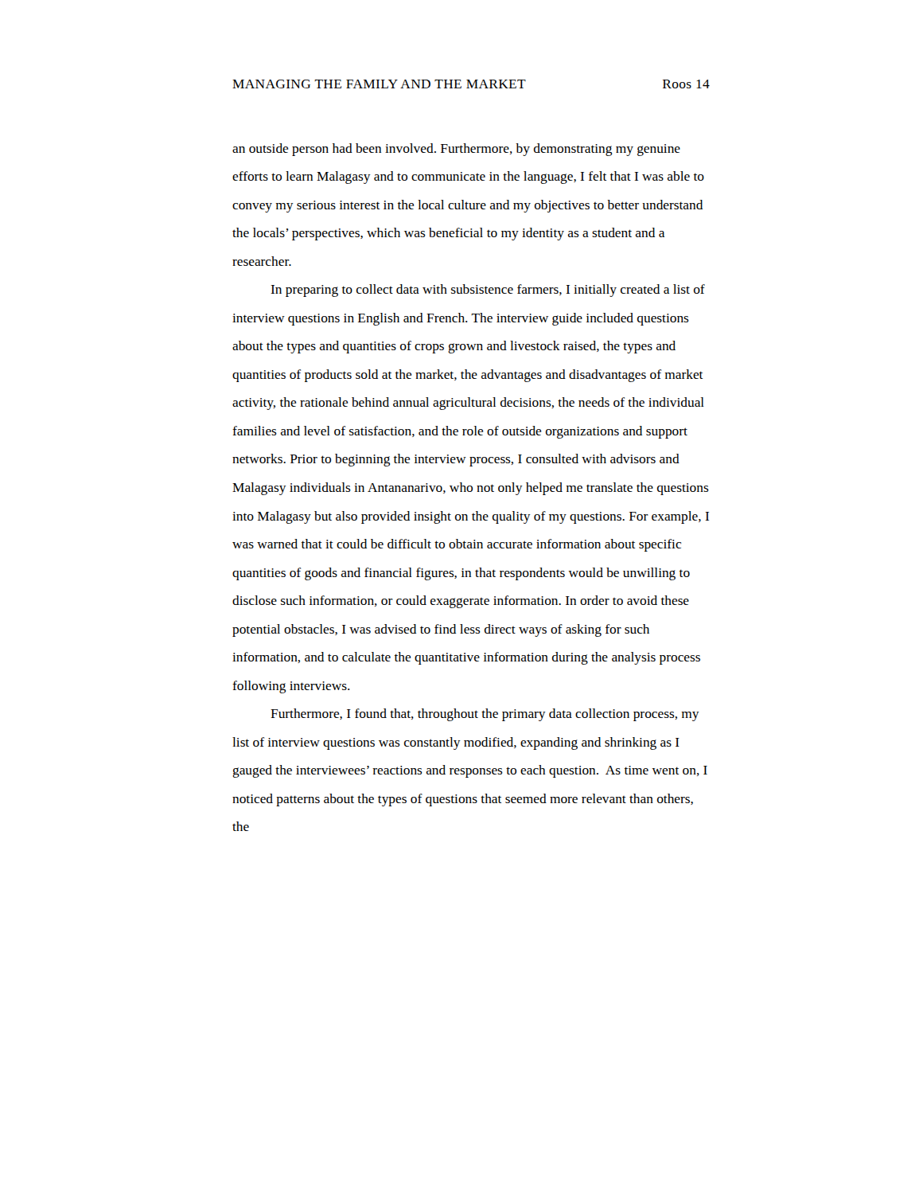Managing the Family and the Market Roos 14
an outside person had been involved. Furthermore, by demonstrating my genuine efforts to learn Malagasy and to communicate in the language, I felt that I was able to convey my serious interest in the local culture and my objectives to better understand the locals’ perspectives, which was beneficial to my identity as a student and a researcher.
In preparing to collect data with subsistence farmers, I initially created a list of interview questions in English and French. The interview guide included questions about the types and quantities of crops grown and livestock raised, the types and quantities of products sold at the market, the advantages and disadvantages of market activity, the rationale behind annual agricultural decisions, the needs of the individual families and level of satisfaction, and the role of outside organizations and support networks. Prior to beginning the interview process, I consulted with advisors and Malagasy individuals in Antananarivo, who not only helped me translate the questions into Malagasy but also provided insight on the quality of my questions. For example, I was warned that it could be difficult to obtain accurate information about specific quantities of goods and financial figures, in that respondents would be unwilling to disclose such information, or could exaggerate information. In order to avoid these potential obstacles, I was advised to find less direct ways of asking for such information, and to calculate the quantitative information during the analysis process following interviews.
Furthermore, I found that, throughout the primary data collection process, my list of interview questions was constantly modified, expanding and shrinking as I gauged the interviewees’ reactions and responses to each question. As time went on, I noticed patterns about the types of questions that seemed more relevant than others, the